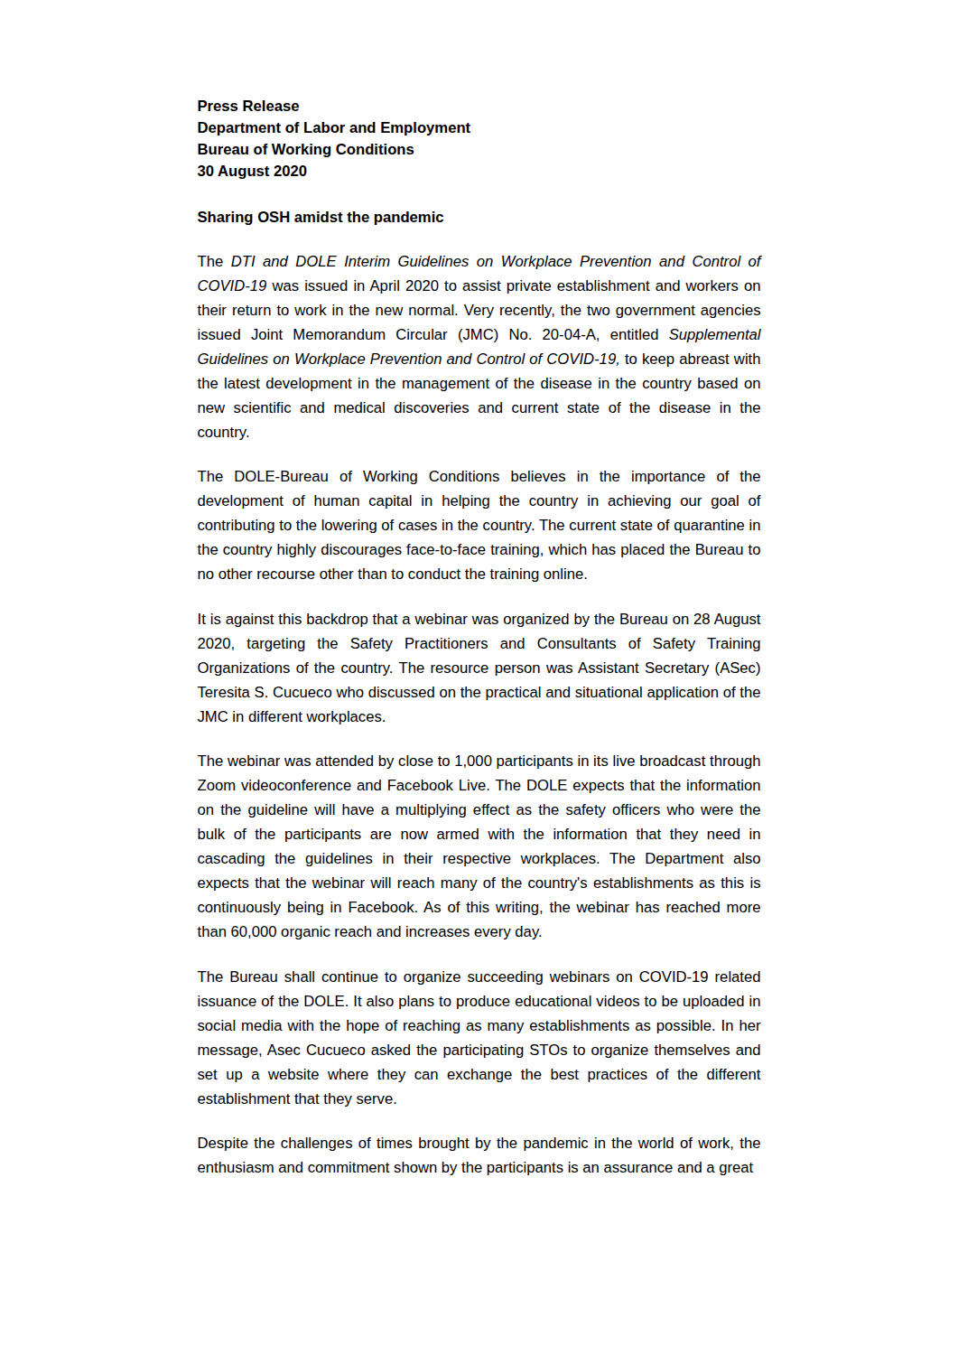Press Release
Department of Labor and Employment
Bureau of Working Conditions
30 August 2020
Sharing OSH amidst the pandemic
The DTI and DOLE Interim Guidelines on Workplace Prevention and Control of COVID-19 was issued in April 2020 to assist private establishment and workers on their return to work in the new normal. Very recently, the two government agencies issued Joint Memorandum Circular (JMC) No. 20-04-A, entitled Supplemental Guidelines on Workplace Prevention and Control of COVID-19, to keep abreast with the latest development in the management of the disease in the country based on new scientific and medical discoveries and current state of the disease in the country.
The DOLE-Bureau of Working Conditions believes in the importance of the development of human capital in helping the country in achieving our goal of contributing to the lowering of cases in the country. The current state of quarantine in the country highly discourages face-to-face training, which has placed the Bureau to no other recourse other than to conduct the training online.
It is against this backdrop that a webinar was organized by the Bureau on 28 August 2020, targeting the Safety Practitioners and Consultants of Safety Training Organizations of the country. The resource person was Assistant Secretary (ASec) Teresita S. Cucueco who discussed on the practical and situational application of the JMC in different workplaces.
The webinar was attended by close to 1,000 participants in its live broadcast through Zoom videoconference and Facebook Live. The DOLE expects that the information on the guideline will have a multiplying effect as the safety officers who were the bulk of the participants are now armed with the information that they need in cascading the guidelines in their respective workplaces. The Department also expects that the webinar will reach many of the country's establishments as this is continuously being in Facebook. As of this writing, the webinar has reached more than 60,000 organic reach and increases every day.
The Bureau shall continue to organize succeeding webinars on COVID-19 related issuance of the DOLE. It also plans to produce educational videos to be uploaded in social media with the hope of reaching as many establishments as possible. In her message, Asec Cucueco asked the participating STOs to organize themselves and set up a website where they can exchange the best practices of the different establishment that they serve.
Despite the challenges of times brought by the pandemic in the world of work, the enthusiasm and commitment shown by the participants is an assurance and a great